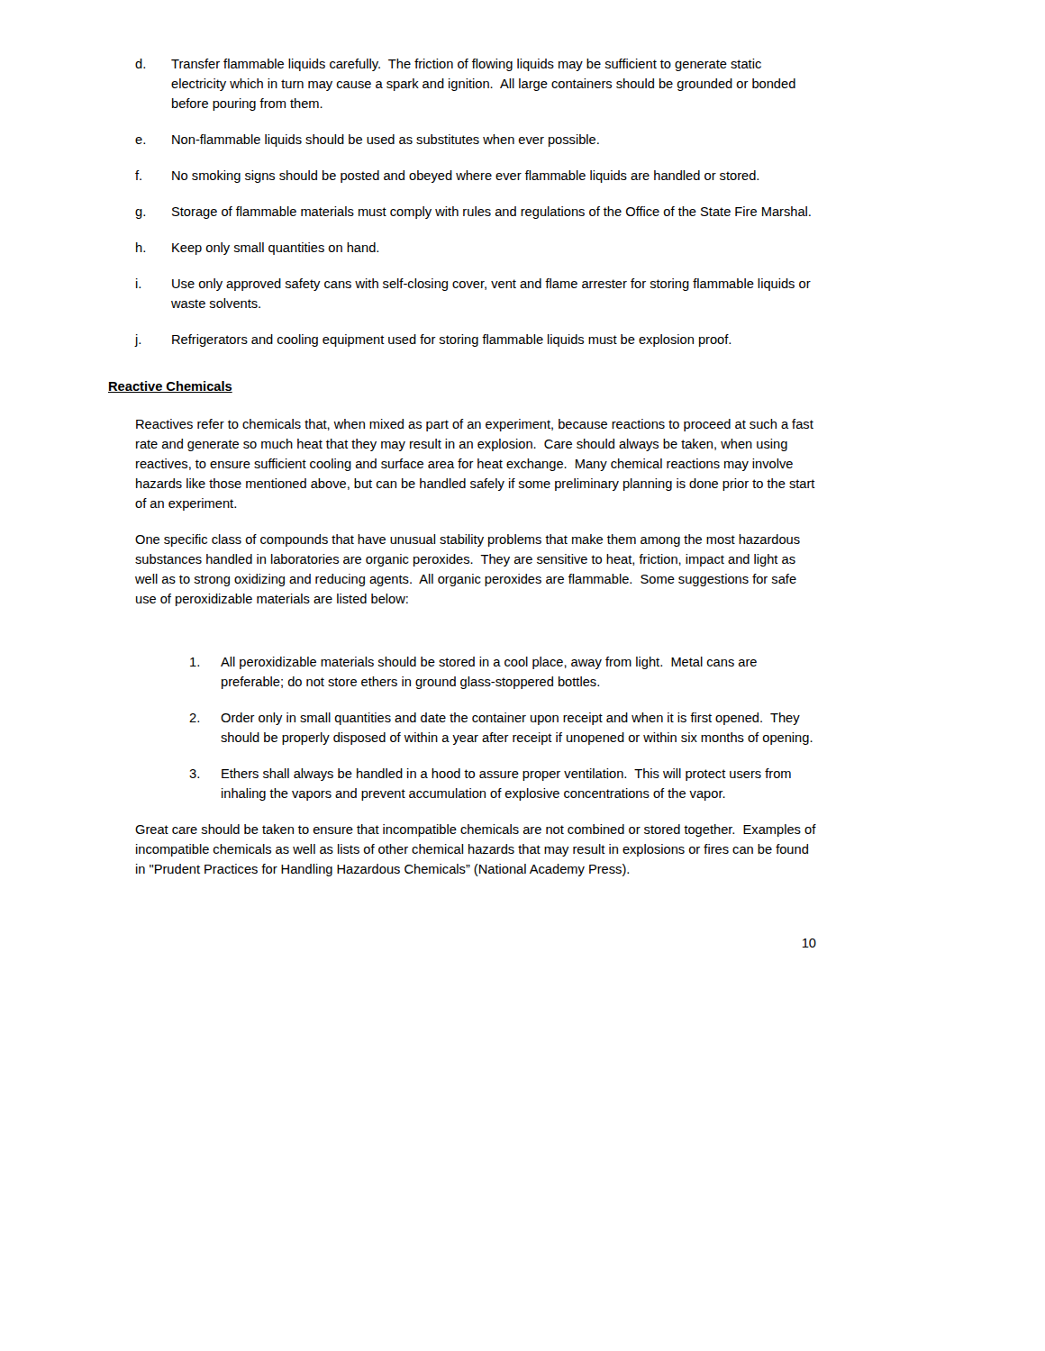d. Transfer flammable liquids carefully. The friction of flowing liquids may be sufficient to generate static electricity which in turn may cause a spark and ignition. All large containers should be grounded or bonded before pouring from them.
e. Non-flammable liquids should be used as substitutes when ever possible.
f. No smoking signs should be posted and obeyed where ever flammable liquids are handled or stored.
g. Storage of flammable materials must comply with rules and regulations of the Office of the State Fire Marshal.
h. Keep only small quantities on hand.
i. Use only approved safety cans with self-closing cover, vent and flame arrester for storing flammable liquids or waste solvents.
j. Refrigerators and cooling equipment used for storing flammable liquids must be explosion proof.
Reactive Chemicals
Reactives refer to chemicals that, when mixed as part of an experiment, because reactions to proceed at such a fast rate and generate so much heat that they may result in an explosion. Care should always be taken, when using reactives, to ensure sufficient cooling and surface area for heat exchange. Many chemical reactions may involve hazards like those mentioned above, but can be handled safely if some preliminary planning is done prior to the start of an experiment.
One specific class of compounds that have unusual stability problems that make them among the most hazardous substances handled in laboratories are organic peroxides. They are sensitive to heat, friction, impact and light as well as to strong oxidizing and reducing agents. All organic peroxides are flammable. Some suggestions for safe use of peroxidizable materials are listed below:
1. All peroxidizable materials should be stored in a cool place, away from light. Metal cans are preferable; do not store ethers in ground glass-stoppered bottles.
2. Order only in small quantities and date the container upon receipt and when it is first opened. They should be properly disposed of within a year after receipt if unopened or within six months of opening.
3. Ethers shall always be handled in a hood to assure proper ventilation. This will protect users from inhaling the vapors and prevent accumulation of explosive concentrations of the vapor.
Great care should be taken to ensure that incompatible chemicals are not combined or stored together. Examples of incompatible chemicals as well as lists of other chemical hazards that may result in explosions or fires can be found in "Prudent Practices for Handling Hazardous Chemicals” (National Academy Press).
10